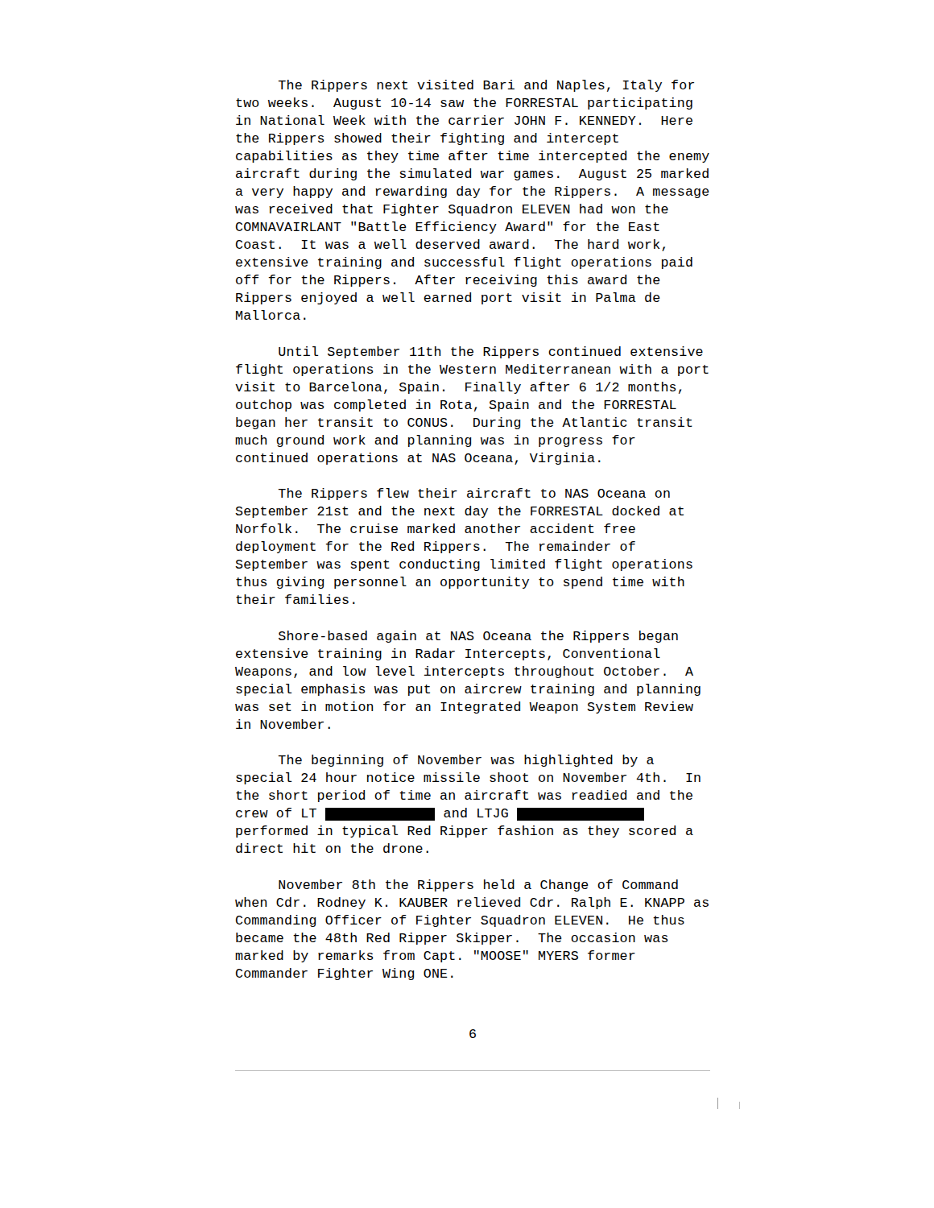The Rippers next visited Bari and Naples, Italy for two weeks. August 10-14 saw the FORRESTAL participating in National Week with the carrier JOHN F. KENNEDY. Here the Rippers showed their fighting and intercept capabilities as they time after time intercepted the enemy aircraft during the simulated war games. August 25 marked a very happy and rewarding day for the Rippers. A message was received that Fighter Squadron ELEVEN had won the COMNAVAIRLANT "Battle Efficiency Award" for the East Coast. It was a well deserved award. The hard work, extensive training and successful flight operations paid off for the Rippers. After receiving this award the Rippers enjoyed a well earned port visit in Palma de Mallorca.
Until September 11th the Rippers continued extensive flight operations in the Western Mediterranean with a port visit to Barcelona, Spain. Finally after 6 1/2 months, outchop was completed in Rota, Spain and the FORRESTAL began her transit to CONUS. During the Atlantic transit much ground work and planning was in progress for continued operations at NAS Oceana, Virginia.
The Rippers flew their aircraft to NAS Oceana on September 21st and the next day the FORRESTAL docked at Norfolk. The cruise marked another accident free deployment for the Red Rippers. The remainder of September was spent conducting limited flight operations thus giving personnel an opportunity to spend time with their families.
Shore-based again at NAS Oceana the Rippers began extensive training in Radar Intercepts, Conventional Weapons, and low level intercepts throughout October. A special emphasis was put on aircrew training and planning was set in motion for an Integrated Weapon System Review in November.
The beginning of November was highlighted by a special 24 hour notice missile shoot on November 4th. In the short period of time an aircraft was readied and the crew of LT and LTJG performed in typical Red Ripper fashion as they scored a direct hit on the drone.
November 8th the Rippers held a Change of Command when Cdr. Rodney K. KAUBER relieved Cdr. Ralph E. KNAPP as Commanding Officer of Fighter Squadron ELEVEN. He thus became the 48th Red Ripper Skipper. The occasion was marked by remarks from Capt. "MOOSE" MYERS former Commander Fighter Wing ONE.
6